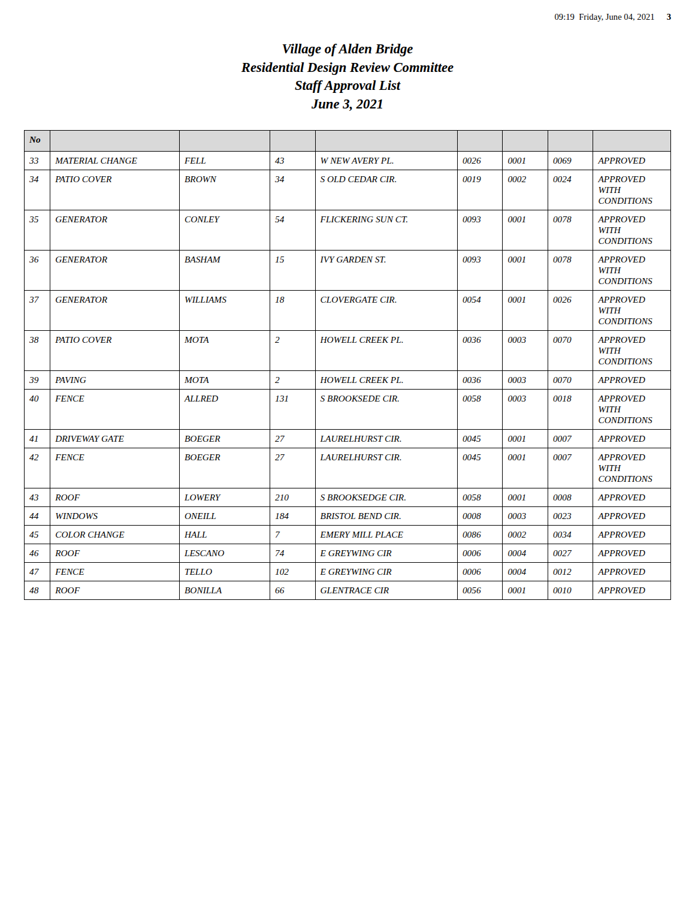09:19 Friday, June 04, 20213
Village of Alden Bridge
Residential Design Review Committee
Staff Approval List
June 3, 2021
| No | | | | | | | | |
| --- | --- | --- | --- | --- | --- | --- | --- | --- |
| 33 | MATERIAL CHANGE | FELL | 43 | W NEW AVERY PL. | 0026 | 0001 | 0069 | APPROVED |
| 34 | PATIO COVER | BROWN | 34 | S OLD CEDAR CIR. | 0019 | 0002 | 0024 | APPROVED WITH CONDITIONS |
| 35 | GENERATOR | CONLEY | 54 | FLICKERING SUN CT. | 0093 | 0001 | 0078 | APPROVED WITH CONDITIONS |
| 36 | GENERATOR | BASHAM | 15 | IVY GARDEN ST. | 0093 | 0001 | 0078 | APPROVED WITH CONDITIONS |
| 37 | GENERATOR | WILLIAMS | 18 | CLOVERGATE CIR. | 0054 | 0001 | 0026 | APPROVED WITH CONDITIONS |
| 38 | PATIO COVER | MOTA | 2 | HOWELL CREEK PL. | 0036 | 0003 | 0070 | APPROVED WITH CONDITIONS |
| 39 | PAVING | MOTA | 2 | HOWELL CREEK PL. | 0036 | 0003 | 0070 | APPROVED |
| 40 | FENCE | ALLRED | 131 | S BROOKSEDE CIR. | 0058 | 0003 | 0018 | APPROVED WITH CONDITIONS |
| 41 | DRIVEWAY GATE | BOEGER | 27 | LAURELHURST CIR. | 0045 | 0001 | 0007 | APPROVED |
| 42 | FENCE | BOEGER | 27 | LAURELHURST CIR. | 0045 | 0001 | 0007 | APPROVED WITH CONDITIONS |
| 43 | ROOF | LOWERY | 210 | S BROOKSEDGE CIR. | 0058 | 0001 | 0008 | APPROVED |
| 44 | WINDOWS | ONEILL | 184 | BRISTOL BEND CIR. | 0008 | 0003 | 0023 | APPROVED |
| 45 | COLOR CHANGE | HALL | 7 | EMERY MILL PLACE | 0086 | 0002 | 0034 | APPROVED |
| 46 | ROOF | LESCANO | 74 | E GREYWING CIR | 0006 | 0004 | 0027 | APPROVED |
| 47 | FENCE | TELLO | 102 | E GREYWING CIR | 0006 | 0004 | 0012 | APPROVED |
| 48 | ROOF | BONILLA | 66 | GLENTRACE CIR | 0056 | 0001 | 0010 | APPROVED |